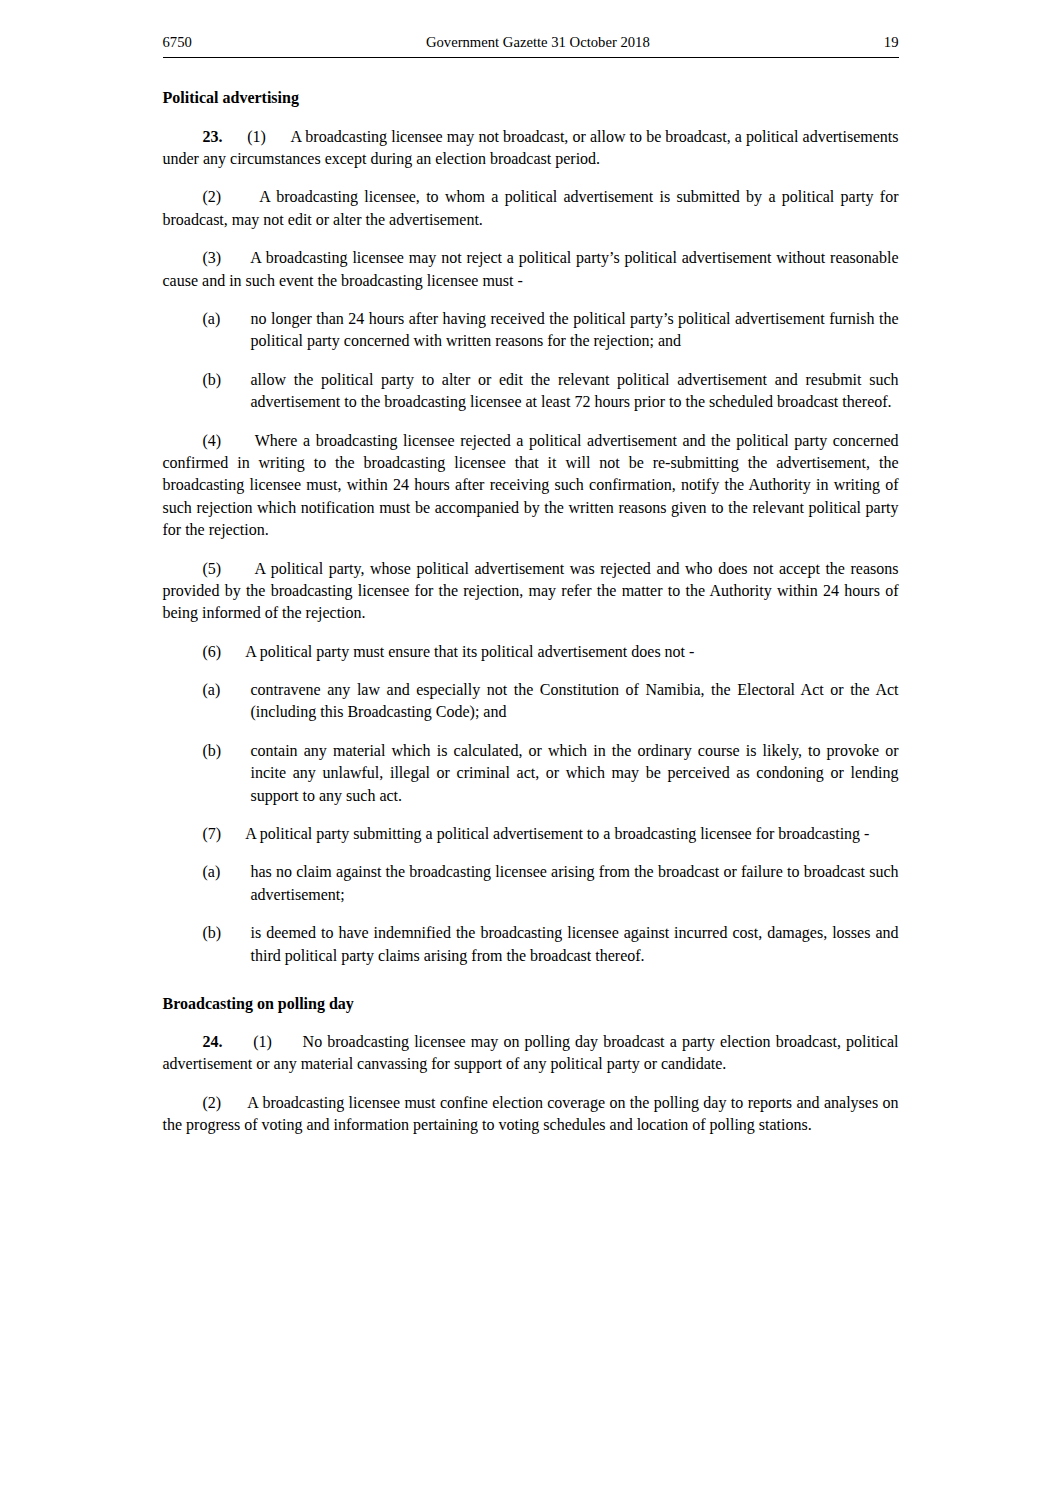6750 Government Gazette 31 October 2018 19
Political advertising
23. (1) A broadcasting licensee may not broadcast, or allow to be broadcast, a political advertisements under any circumstances except during an election broadcast period.
(2) A broadcasting licensee, to whom a political advertisement is submitted by a political party for broadcast, may not edit or alter the advertisement.
(3) A broadcasting licensee may not reject a political party’s political advertisement without reasonable cause and in such event the broadcasting licensee must -
(a) no longer than 24 hours after having received the political party’s political advertisement furnish the political party concerned with written reasons for the rejection; and
(b) allow the political party to alter or edit the relevant political advertisement and resubmit such advertisement to the broadcasting licensee at least 72 hours prior to the scheduled broadcast thereof.
(4) Where a broadcasting licensee rejected a political advertisement and the political party concerned confirmed in writing to the broadcasting licensee that it will not be re-submitting the advertisement, the broadcasting licensee must, within 24 hours after receiving such confirmation, notify the Authority in writing of such rejection which notification must be accompanied by the written reasons given to the relevant political party for the rejection.
(5) A political party, whose political advertisement was rejected and who does not accept the reasons provided by the broadcasting licensee for the rejection, may refer the matter to the Authority within 24 hours of being informed of the rejection.
(6) A political party must ensure that its political advertisement does not -
(a) contravene any law and especially not the Constitution of Namibia, the Electoral Act or the Act (including this Broadcasting Code); and
(b) contain any material which is calculated, or which in the ordinary course is likely, to provoke or incite any unlawful, illegal or criminal act, or which may be perceived as condoning or lending support to any such act.
(7) A political party submitting a political advertisement to a broadcasting licensee for broadcasting -
(a) has no claim against the broadcasting licensee arising from the broadcast or failure to broadcast such advertisement;
(b) is deemed to have indemnified the broadcasting licensee against incurred cost, damages, losses and third political party claims arising from the broadcast thereof.
Broadcasting on polling day
24. (1) No broadcasting licensee may on polling day broadcast a party election broadcast, political advertisement or any material canvassing for support of any political party or candidate.
(2) A broadcasting licensee must confine election coverage on the polling day to reports and analyses on the progress of voting and information pertaining to voting schedules and location of polling stations.